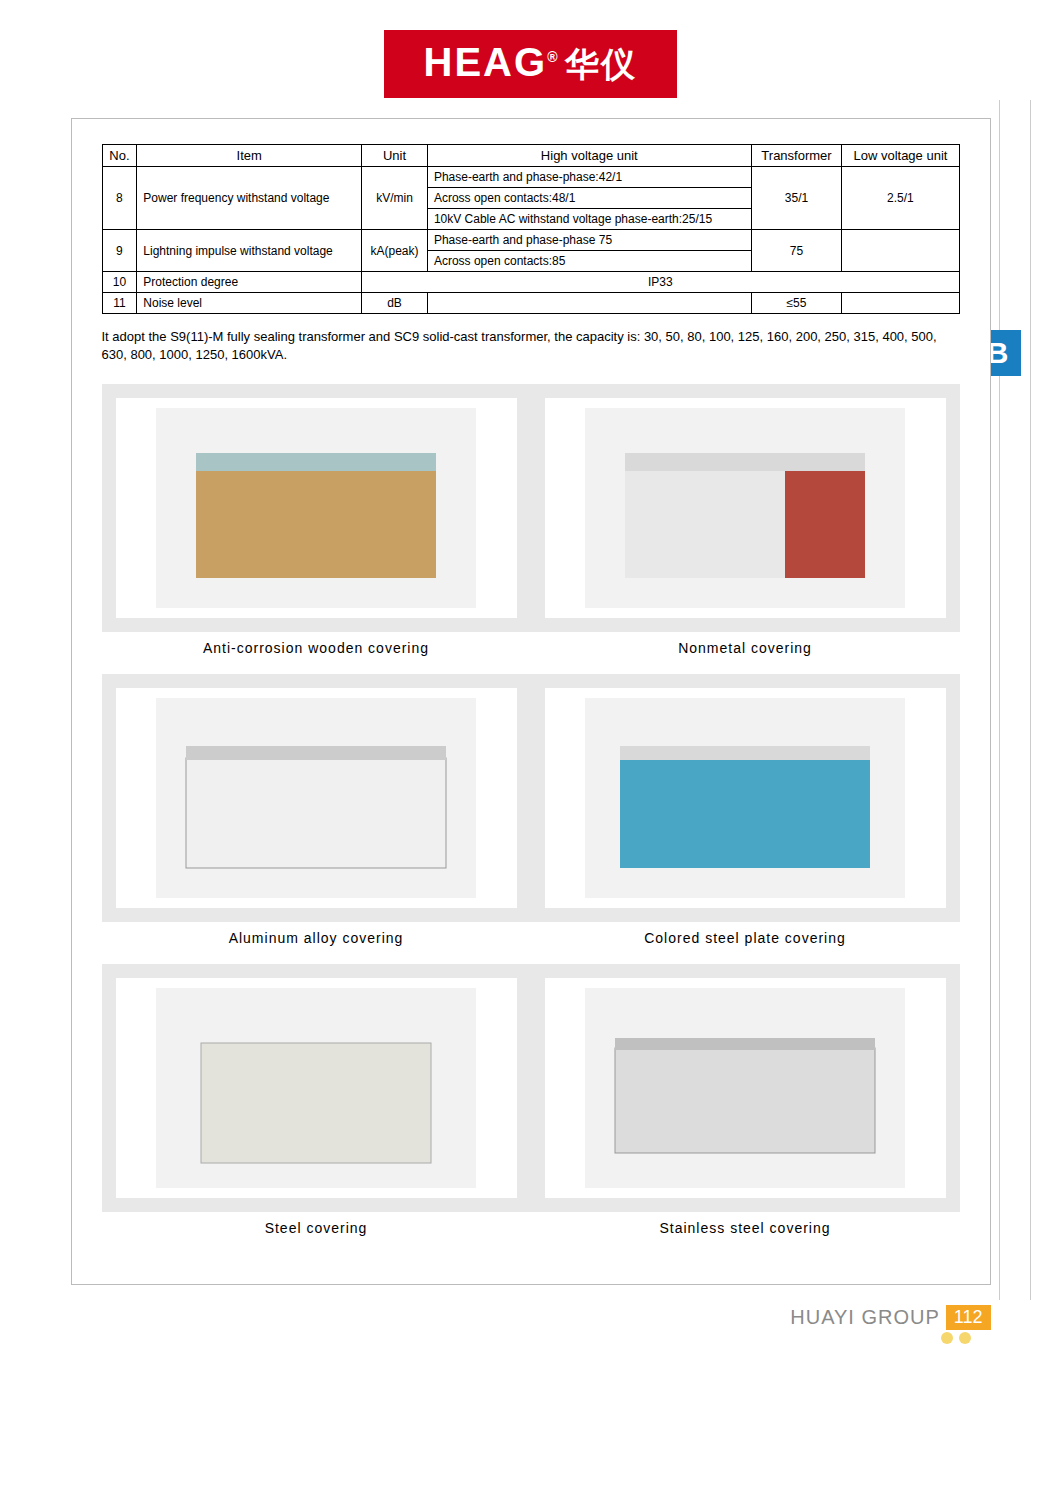HEAG®华仪
B
| No. | Item | Unit | High voltage unit | Transformer | Low voltage unit |
| --- | --- | --- | --- | --- | --- |
| 8 | Power frequency withstand voltage | kV/min | Phase-earth and phase-phase:42/1 | 35/1 | 2.5/1 |
| Across open contacts:48/1 |
| 10kV Cable AC withstand voltage phase-earth:25/15 |
| 9 | Lightning impulse withstand voltage | kA(peak) | Phase-earth and phase-phase 75 | 75 | |
| Across open contacts:85 |
| 10 | Protection degree | IP33 |
| 11 | Noise level | dB | | ≤55 | |
It adopt the S9(11)-M fully sealing transformer and SC9 solid-cast transformer, the capacity is: 30, 50, 80, 100, 125, 160, 200, 250, 315, 400, 500, 630, 800, 1000, 1250, 1600kVA.
| Anti-corrosion wooden covering | Nonmetal covering |
| Aluminum alloy covering | Colored steel plate covering |
| Steel covering | Stainless steel covering |
HUAYI GROUP 112